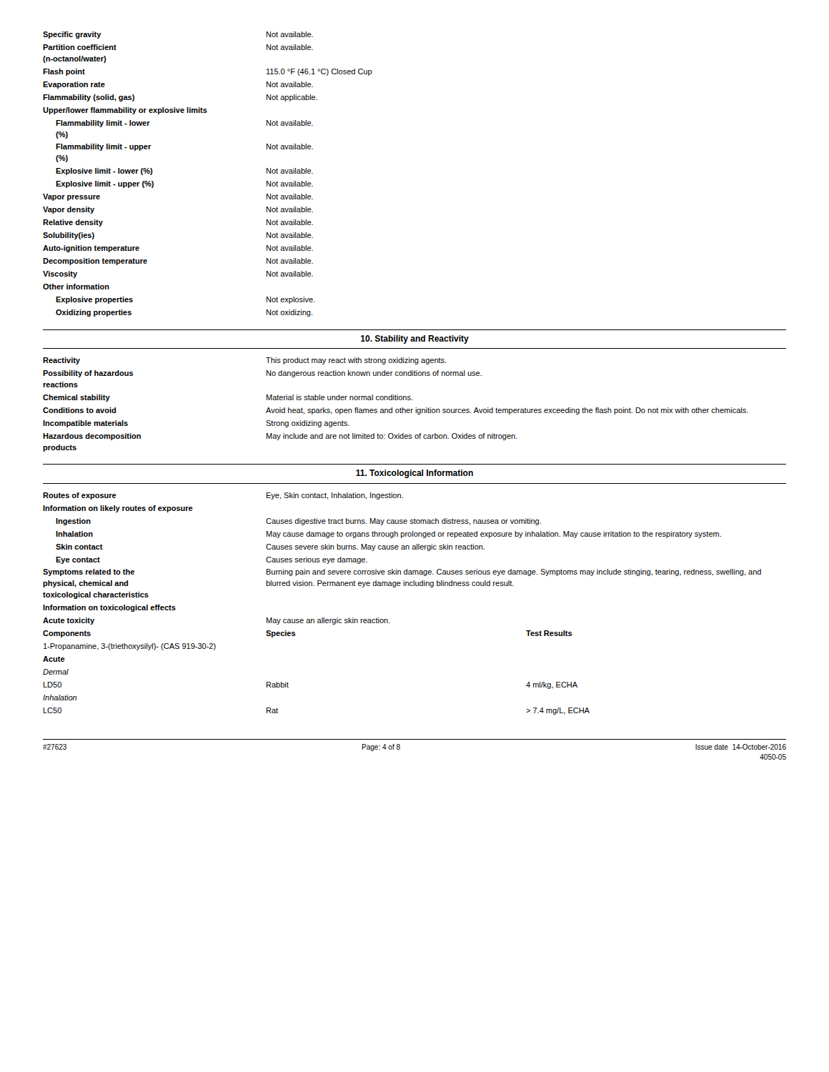| Specific gravity | Not available. |
| Partition coefficient (n-octanol/water) | Not available. |
| Flash point | 115.0 °F (46.1 °C) Closed Cup |
| Evaporation rate | Not available. |
| Flammability (solid, gas) | Not applicable. |
| Upper/lower flammability or explosive limits |
| Flammability limit - lower (%) | Not available. |
| Flammability limit - upper (%) | Not available. |
| Explosive limit - lower (%) | Not available. |
| Explosive limit - upper (%) | Not available. |
| Vapor pressure | Not available. |
| Vapor density | Not available. |
| Relative density | Not available. |
| Solubility(ies) | Not available. |
| Auto-ignition temperature | Not available. |
| Decomposition temperature | Not available. |
| Viscosity | Not available. |
| Other information | |
| Explosive properties | Not explosive. |
| Oxidizing properties | Not oxidizing. |
10. Stability and Reactivity
| Reactivity | This product may react with strong oxidizing agents. |
| Possibility of hazardous reactions | No dangerous reaction known under conditions of normal use. |
| Chemical stability | Material is stable under normal conditions. |
| Conditions to avoid | Avoid heat, sparks, open flames and other ignition sources. Avoid temperatures exceeding the flash point. Do not mix with other chemicals. |
| Incompatible materials | Strong oxidizing agents. |
| Hazardous decomposition products | May include and are not limited to: Oxides of carbon. Oxides of nitrogen. |
11. Toxicological Information
| Routes of exposure | Eye, Skin contact, Inhalation, Ingestion. |
| Information on likely routes of exposure |
| Ingestion | Causes digestive tract burns. May cause stomach distress, nausea or vomiting. |
| Inhalation | May cause damage to organs through prolonged or repeated exposure by inhalation. May cause irritation to the respiratory system. |
| Skin contact | Causes severe skin burns. May cause an allergic skin reaction. |
| Eye contact | Causes serious eye damage. |
| Symptoms related to the physical, chemical and toxicological characteristics | Burning pain and severe corrosive skin damage. Causes serious eye damage. Symptoms may include stinging, tearing, redness, swelling, and blurred vision. Permanent eye damage including blindness could result. |
| Information on toxicological effects |
| Acute toxicity | May cause an allergic skin reaction. |
| Components | Species | Test Results |
| 1-Propanamine, 3-(triethoxysilyl)- (CAS 919-30-2) |
| Acute | | |
| Dermal | | |
| LD50 | Rabbit | 4 ml/kg, ECHA |
| Inhalation | | |
| LC50 | Rat | > 7.4 mg/L, ECHA |
#27623
Page: 4 of 8
Issue date 14-October-2016
4050-05